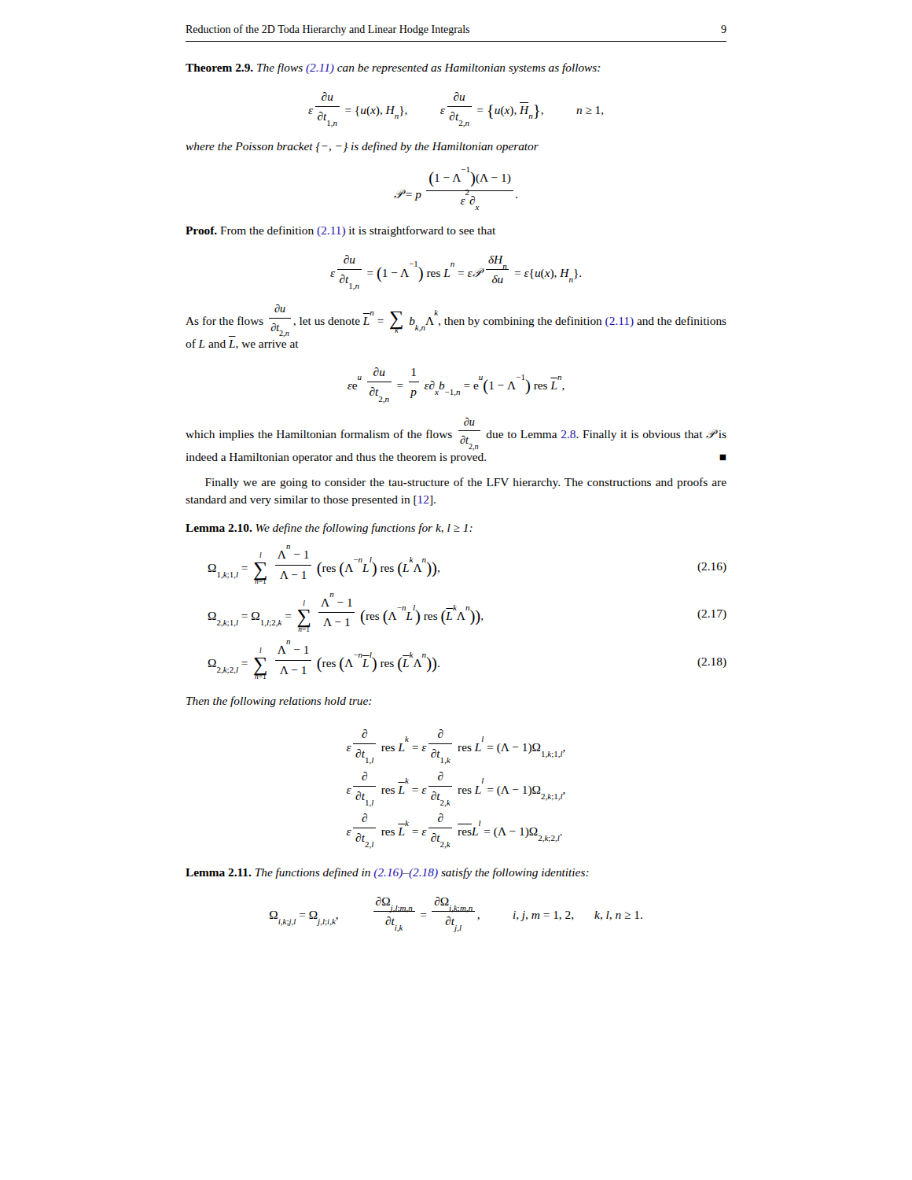Reduction of the 2D Toda Hierarchy and Linear Hodge Integrals 9
Theorem 2.9. The flows (2.11) can be represented as Hamiltonian systems as follows:
ε∂u∂t1,n = {u(x), Hn}, ε∂u∂t2,n = {u(x), Hn}, n ≥ 1,
where the Poisson bracket {−, −} is defined by the Hamiltonian operator
𝒫 = p (1 − Λ−1)(Λ − 1) ε2∂x .
Proof. From the definition (2.11) it is straightforward to see that
ε∂u∂t1,n = (1 − Λ−1) res Ln = ε𝒫 δHn δu = ε{u(x), Hn}.
As for the flows ∂u∂t2,n, let us denote Ln = ∑k bk,nΛk, then by combining the definition (2.11) and the definitions of L and L, we arrive at
εeu ∂u∂t2,n = 1 p ε∂xb−1,n = eu(1 − Λ−1) res Ln,
which implies the Hamiltonian formalism of the flows ∂u∂t2,n due to Lemma 2.8. Finally it is obvious that 𝒫 is indeed a Hamiltonian operator and thus the theorem is proved. ■
Finally we are going to consider the tau-structure of the LFV hierarchy. The constructions and proofs are standard and very similar to those presented in [12].
Lemma 2.10. We define the following functions for k, l ≥ 1:
Ω1,k;1,l = l∑n=1 Λn − 1 Λ − 1 (res (Λ−nLl) res (LkΛn)), (2.16)
Ω2,k;1,l = Ω1,l;2,k = l∑n=1 Λn − 1 Λ − 1 (res (Λ−nLl) res (LkΛn)), (2.17)
Ω2,k;2,l = l∑n=1 Λn − 1 Λ − 1 (res (Λ−nLl) res (LkΛn)). (2.18)
Then the following relations hold true:
ε∂∂t1,l res Lk = ε∂∂t1,k res Ll = (Λ − 1)Ω1,k;1,l,
ε∂∂t1,l res Lk = ε∂∂t2,k res Ll = (Λ − 1)Ω2,k;1,l,
ε∂∂t2,l res Lk = ε∂∂t2,k res Ll = (Λ − 1)Ω2,k;2,l.
Lemma 2.11. The functions defined in (2.16)–(2.18) satisfy the following identities:
Ωi,k;j,l = Ωj,l;i,k, ∂Ωj,l;m,n∂ti,k = ∂Ωi,k;m,n∂tj,l, i, j, m = 1, 2, k, l, n ≥ 1.